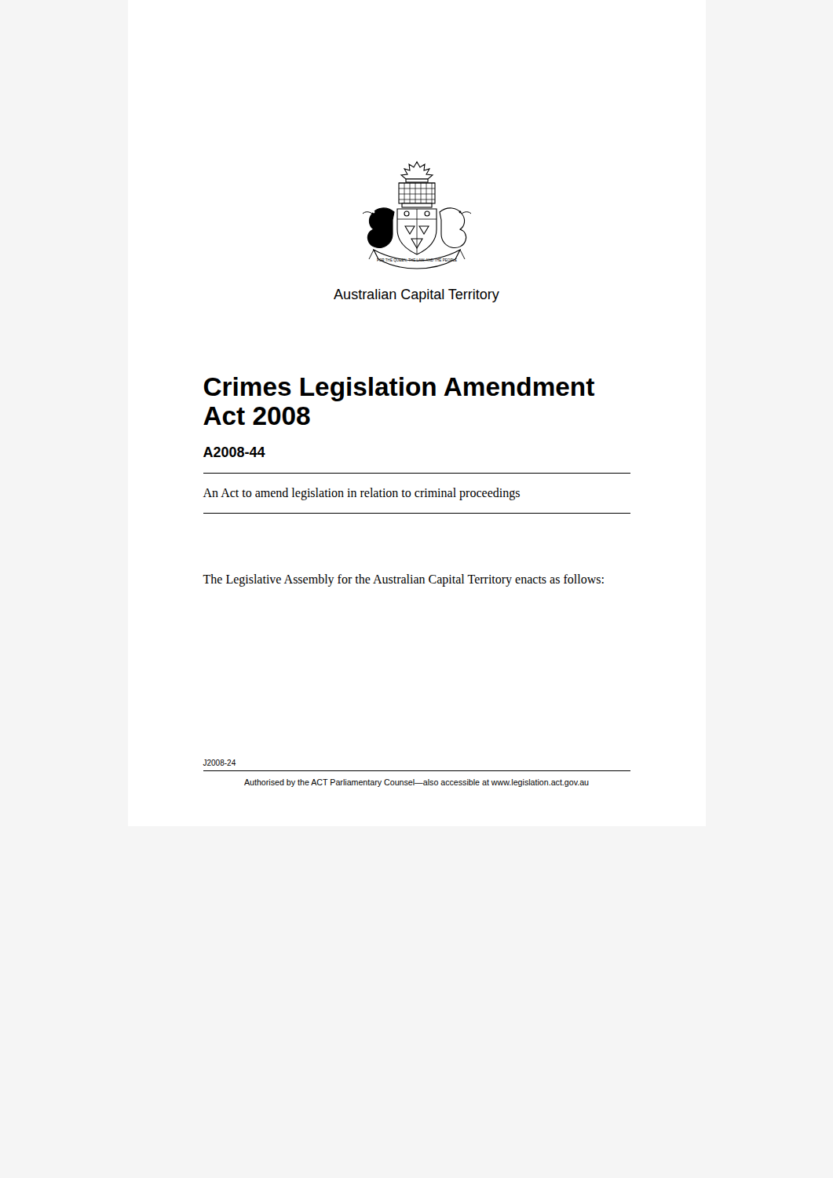FOR THE QUEEN, THE LAW, AND THE PEOPLE
Australian Capital Territory
Crimes Legislation Amendment Act 2008
A2008-44
An Act to amend legislation in relation to criminal proceedings
The Legislative Assembly for the Australian Capital Territory enacts as follows:
J2008-24
Authorised by the ACT Parliamentary Counsel—also accessible at www.legislation.act.gov.au